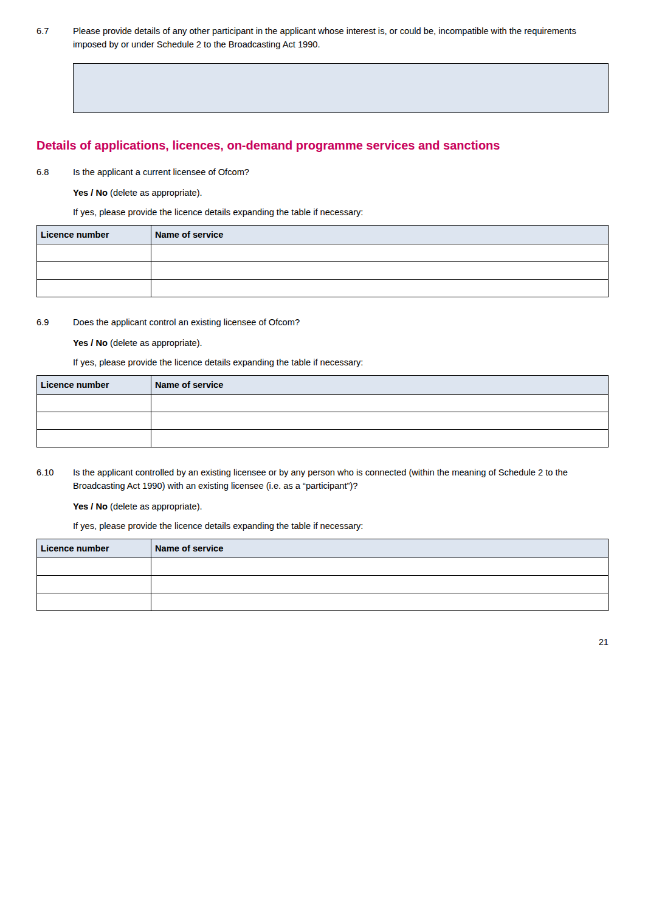6.7
Please provide details of any other participant in the applicant whose interest is, or could be, incompatible with the requirements imposed by or under Schedule 2 to the Broadcasting Act 1990.
Details of applications, licences, on-demand programme services and sanctions
6.8
Is the applicant a current licensee of Ofcom?
Yes / No (delete as appropriate).
If yes, please provide the licence details expanding the table if necessary:
| Licence number | Name of service |
| --- | --- |
6.9
Does the applicant control an existing licensee of Ofcom?
Yes / No (delete as appropriate).
If yes, please provide the licence details expanding the table if necessary:
| Licence number | Name of service |
| --- | --- |
6.10
Is the applicant controlled by an existing licensee or by any person who is connected (within the meaning of Schedule 2 to the Broadcasting Act 1990) with an existing licensee (i.e. as a “participant”)?
Yes / No (delete as appropriate).
If yes, please provide the licence details expanding the table if necessary:
| Licence number | Name of service |
| --- | --- |
21